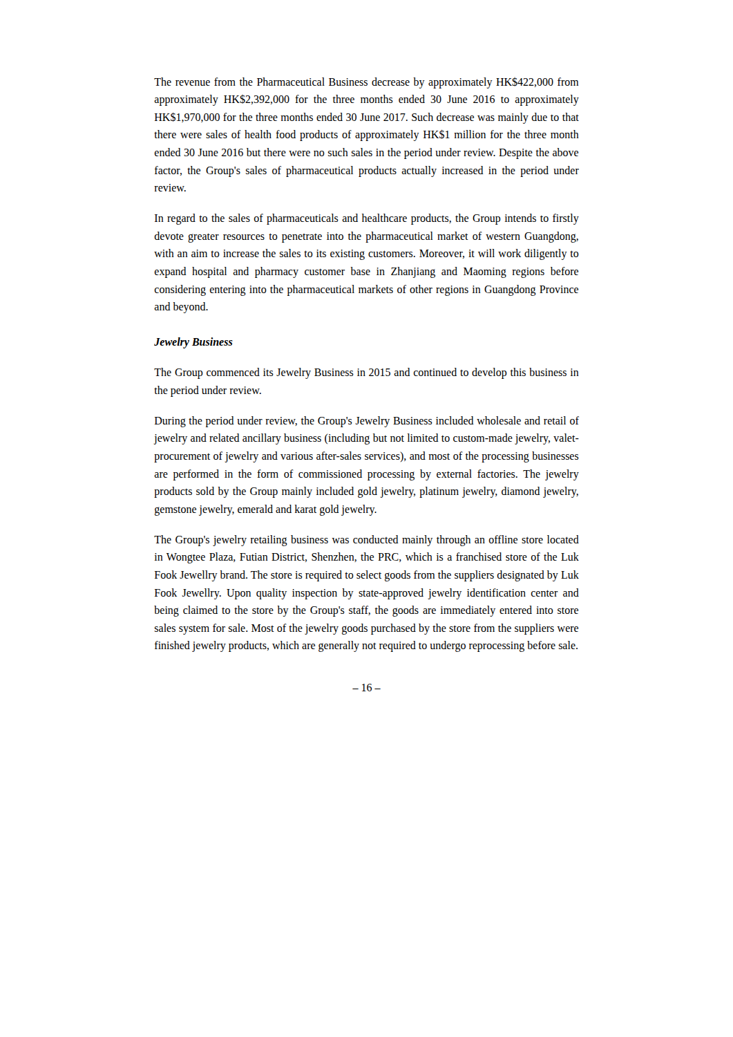The revenue from the Pharmaceutical Business decrease by approximately HK$422,000 from approximately HK$2,392,000 for the three months ended 30 June 2016 to approximately HK$1,970,000 for the three months ended 30 June 2017. Such decrease was mainly due to that there were sales of health food products of approximately HK$1 million for the three month ended 30 June 2016 but there were no such sales in the period under review. Despite the above factor, the Group's sales of pharmaceutical products actually increased in the period under review.
In regard to the sales of pharmaceuticals and healthcare products, the Group intends to firstly devote greater resources to penetrate into the pharmaceutical market of western Guangdong, with an aim to increase the sales to its existing customers. Moreover, it will work diligently to expand hospital and pharmacy customer base in Zhanjiang and Maoming regions before considering entering into the pharmaceutical markets of other regions in Guangdong Province and beyond.
Jewelry Business
The Group commenced its Jewelry Business in 2015 and continued to develop this business in the period under review.
During the period under review, the Group's Jewelry Business included wholesale and retail of jewelry and related ancillary business (including but not limited to custom-made jewelry, valet-procurement of jewelry and various after-sales services), and most of the processing businesses are performed in the form of commissioned processing by external factories. The jewelry products sold by the Group mainly included gold jewelry, platinum jewelry, diamond jewelry, gemstone jewelry, emerald and karat gold jewelry.
The Group's jewelry retailing business was conducted mainly through an offline store located in Wongtee Plaza, Futian District, Shenzhen, the PRC, which is a franchised store of the Luk Fook Jewellry brand. The store is required to select goods from the suppliers designated by Luk Fook Jewellry. Upon quality inspection by state-approved jewelry identification center and being claimed to the store by the Group's staff, the goods are immediately entered into store sales system for sale. Most of the jewelry goods purchased by the store from the suppliers were finished jewelry products, which are generally not required to undergo reprocessing before sale.
– 16 –